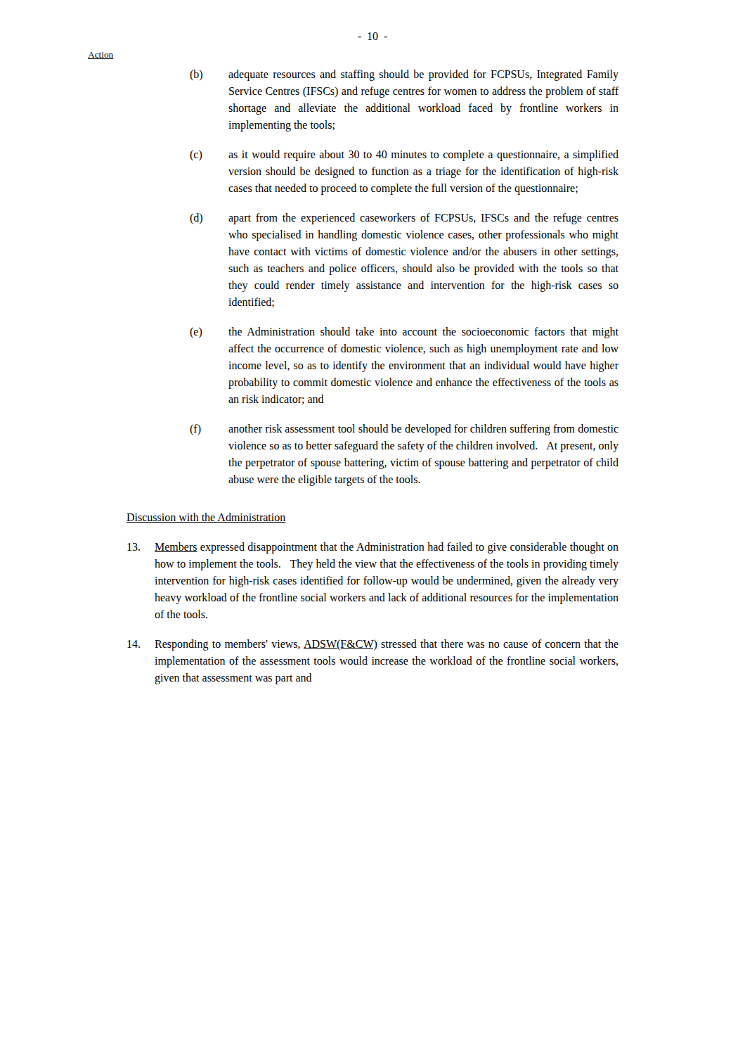Action
- 10 -
(b)
adequate resources and staffing should be provided for FCPSUs, Integrated Family Service Centres (IFSCs) and refuge centres for women to address the problem of staff shortage and alleviate the additional workload faced by frontline workers in implementing the tools;
(c)
as it would require about 30 to 40 minutes to complete a questionnaire, a simplified version should be designed to function as a triage for the identification of high-risk cases that needed to proceed to complete the full version of the questionnaire;
(d)
apart from the experienced caseworkers of FCPSUs, IFSCs and the refuge centres who specialised in handling domestic violence cases, other professionals who might have contact with victims of domestic violence and/or the abusers in other settings, such as teachers and police officers, should also be provided with the tools so that they could render timely assistance and intervention for the high-risk cases so identified;
(e)
the Administration should take into account the socioeconomic factors that might affect the occurrence of domestic violence, such as high unemployment rate and low income level, so as to identify the environment that an individual would have higher probability to commit domestic violence and enhance the effectiveness of the tools as an risk indicator; and
(f)
another risk assessment tool should be developed for children suffering from domestic violence so as to better safeguard the safety of the children involved. At present, only the perpetrator of spouse battering, victim of spouse battering and perpetrator of child abuse were the eligible targets of the tools.
Discussion with the Administration
13.
Members expressed disappointment that the Administration had failed to give considerable thought on how to implement the tools. They held the view that the effectiveness of the tools in providing timely intervention for high-risk cases identified for follow-up would be undermined, given the already very heavy workload of the frontline social workers and lack of additional resources for the implementation of the tools.
14.
Responding to members' views, ADSW(F&CW) stressed that there was no cause of concern that the implementation of the assessment tools would increase the workload of the frontline social workers, given that assessment was part and